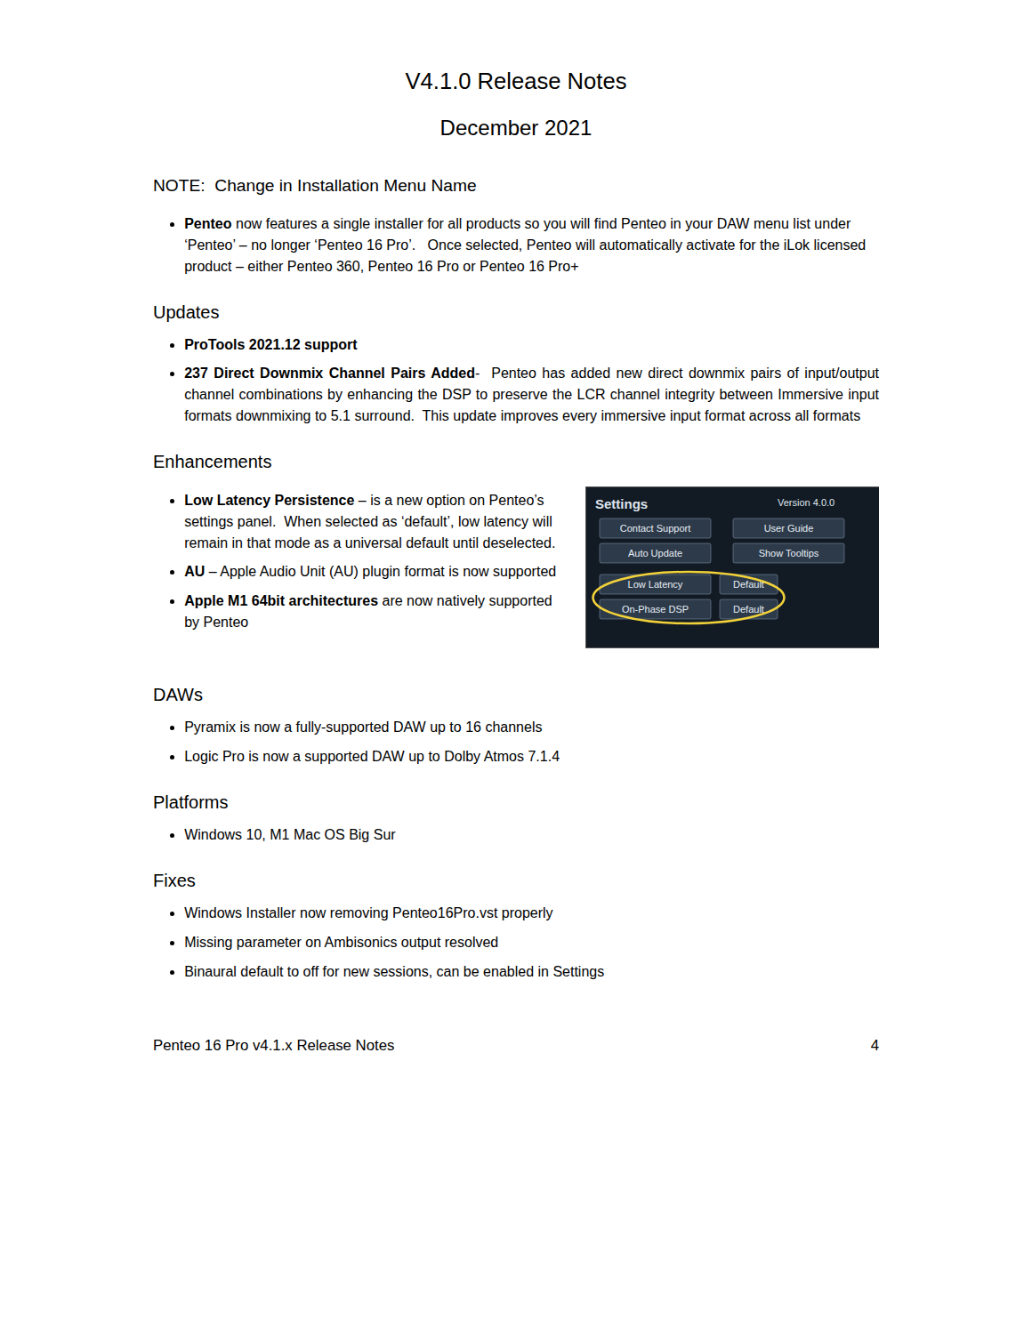V4.1.0 Release Notes
December 2021
NOTE: Change in Installation Menu Name
Penteo now features a single installer for all products so you will find Penteo in your DAW menu list under ‘Penteo’ – no longer ‘Penteo 16 Pro’. Once selected, Penteo will automatically activate for the iLok licensed product – either Penteo 360, Penteo 16 Pro or Penteo 16 Pro+
Updates
ProTools 2021.12 support
237 Direct Downmix Channel Pairs Added- Penteo has added new direct downmix pairs of input/output channel combinations by enhancing the DSP to preserve the LCR channel integrity between Immersive input formats downmixing to 5.1 surround. This update improves every immersive input format across all formats
Enhancements
Low Latency Persistence – is a new option on Penteo’s settings panel. When selected as ‘default’, low latency will remain in that mode as a universal default until deselected.
AU – Apple Audio Unit (AU) plugin format is now supported
Apple M1 64bit architectures are now natively supported by Penteo
DAWs
Pyramix is now a fully-supported DAW up to 16 channels
Logic Pro is now a supported DAW up to Dolby Atmos 7.1.4
Platforms
Windows 10, M1 Mac OS Big Sur
Fixes
Windows Installer now removing Penteo16Pro.vst properly
Missing parameter on Ambisonics output resolved
Binaural default to off for new sessions, can be enabled in Settings
Penteo 16 Pro v4.1.x Release Notes 4